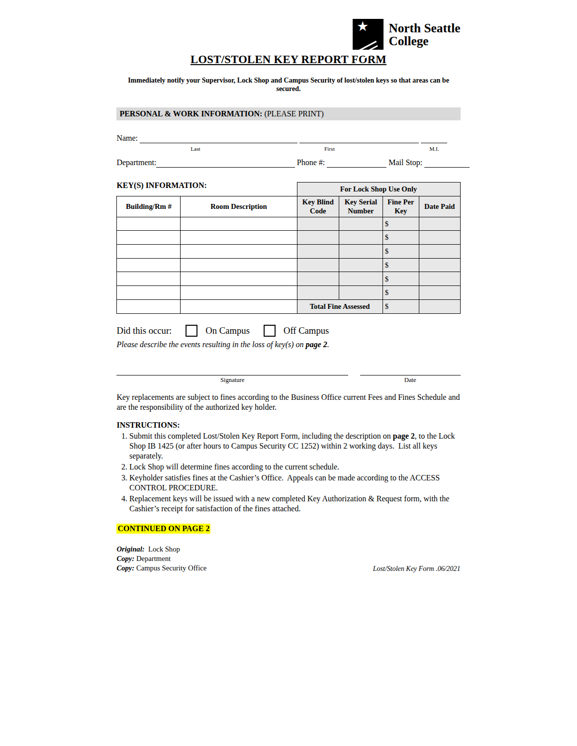North Seattle
College
LOST/STOLEN KEY REPORT FORM
Immediately notify your Supervisor, Lock Shop and Campus Security of lost/stolen keys so that areas can be secured.
PERSONAL & WORK INFORMATION: (PLEASE PRINT)
Name:
Last First M.I.
Department: Phone #: Mail Stop:
KEY(S) INFORMATION:
| | | For Lock Shop Use Only |
| Building/Rm # | Room Description | Key Blind Code | Key Serial Number | Fine Per Key | Date Paid |
| | | Total Fine Assessed | | |
Did this occur: On Campus Off Campus
Please describe the events resulting in the loss of key(s) on page 2.
Signature
Date
Key replacements are subject to fines according to the Business Office current Fees and Fines Schedule and are the responsibility of the authorized key holder.
INSTRUCTIONS:
Submit this completed Lost/Stolen Key Report Form, including the description on page 2, to the Lock Shop IB 1425 (or after hours to Campus Security CC 1252) within 2 working days. List all keys separately.
Lock Shop will determine fines according to the current schedule.
Keyholder satisfies fines at the Cashier’s Office. Appeals can be made according to the ACCESS CONTROL PROCEDURE.
Replacement keys will be issued with a new completed Key Authorization & Request form, with the Cashier’s receipt for satisfaction of the fines attached.
CONTINUED ON PAGE 2
Original: Lock Shop
Copy: Department
Copy: Campus Security Office
Lost/Stolen Key Form .06/2021